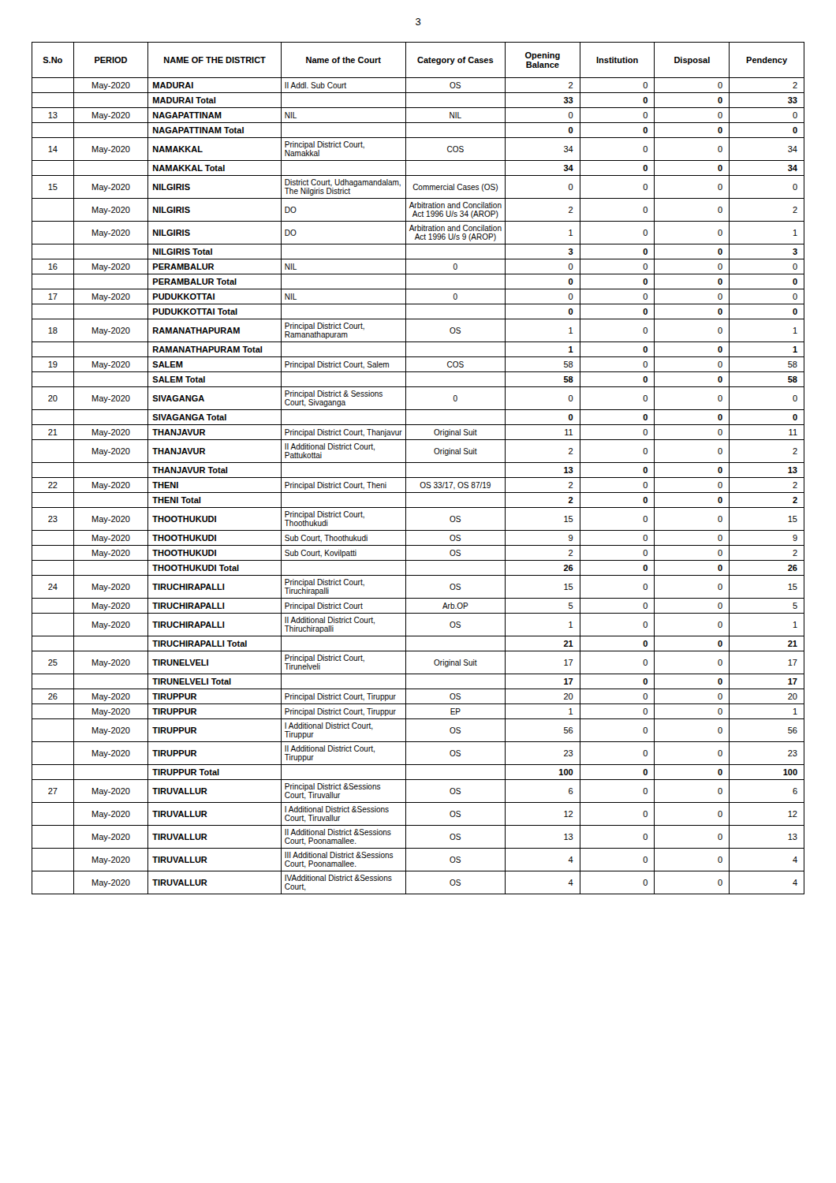3
| S.No | PERIOD | NAME OF THE DISTRICT | Name of the Court | Category of Cases | Opening Balance | Institution | Disposal | Pendency |
| --- | --- | --- | --- | --- | --- | --- | --- | --- |
| | May-2020 | MADURAI | II Addl. Sub Court | OS | 2 | 0 | 0 | 2 |
| | | MADURAI Total | | | 33 | 0 | 0 | 33 |
| 13 | May-2020 | NAGAPATTINAM | NIL | NIL | 0 | 0 | 0 | 0 |
| | | NAGAPATTINAM Total | | | 0 | 0 | 0 | 0 |
| 14 | May-2020 | NAMAKKAL | Principal District Court, Namakkal | COS | 34 | 0 | 0 | 34 |
| | | NAMAKKAL Total | | | 34 | 0 | 0 | 34 |
| 15 | May-2020 | NILGIRIS | District Court, Udhagamandalam, The Nilgiris District | Commercial Cases (OS) | 0 | 0 | 0 | 0 |
| | May-2020 | NILGIRIS | DO | Arbitration and Concilation Act 1996 U/s 34 (AROP) | 2 | 0 | 0 | 2 |
| | May-2020 | NILGIRIS | DO | Arbitration and Concilation Act 1996 U/s 9 (AROP) | 1 | 0 | 0 | 1 |
| | | NILGIRIS Total | | | 3 | 0 | 0 | 3 |
| 16 | May-2020 | PERAMBALUR | NIL | 0 | 0 | 0 | 0 | 0 |
| | | PERAMBALUR Total | | | 0 | 0 | 0 | 0 |
| 17 | May-2020 | PUDUKKOTTAI | NIL | 0 | 0 | 0 | 0 | 0 |
| | | PUDUKKOTTAI Total | | | 0 | 0 | 0 | 0 |
| 18 | May-2020 | RAMANATHAPURAM | Principal District Court, Ramanathapuram | OS | 1 | 0 | 0 | 1 |
| | | RAMANATHAPURAM Total | | | 1 | 0 | 0 | 1 |
| 19 | May-2020 | SALEM | Principal District Court, Salem | COS | 58 | 0 | 0 | 58 |
| | | SALEM Total | | | 58 | 0 | 0 | 58 |
| 20 | May-2020 | SIVAGANGA | Principal District & Sessions Court, Sivaganga | 0 | 0 | 0 | 0 | 0 |
| | | SIVAGANGA Total | | | 0 | 0 | 0 | 0 |
| 21 | May-2020 | THANJAVUR | Principal District Court, Thanjavur | Original Suit | 11 | 0 | 0 | 11 |
| | May-2020 | THANJAVUR | II Additional District Court, Pattukottai | Original Suit | 2 | 0 | 0 | 2 |
| | | THANJAVUR Total | | | 13 | 0 | 0 | 13 |
| 22 | May-2020 | THENI | Principal District Court, Theni | OS 33/17, OS 87/19 | 2 | 0 | 0 | 2 |
| | | THENI Total | | | 2 | 0 | 0 | 2 |
| 23 | May-2020 | THOOTHUKUDI | Principal District Court, Thoothukudi | OS | 15 | 0 | 0 | 15 |
| | May-2020 | THOOTHUKUDI | Sub Court, Thoothukudi | OS | 9 | 0 | 0 | 9 |
| | May-2020 | THOOTHUKUDI | Sub Court, Kovilpatti | OS | 2 | 0 | 0 | 2 |
| | | THOOTHUKUDI Total | | | 26 | 0 | 0 | 26 |
| 24 | May-2020 | TIRUCHIRAPALLI | Principal District Court, Tiruchirapalli | OS | 15 | 0 | 0 | 15 |
| | May-2020 | TIRUCHIRAPALLI | Principal District Court | Arb.OP | 5 | 0 | 0 | 5 |
| | May-2020 | TIRUCHIRAPALLI | II Additional District Court, Thiruchirapalli | OS | 1 | 0 | 0 | 1 |
| | | TIRUCHIRAPALLI Total | | | 21 | 0 | 0 | 21 |
| 25 | May-2020 | TIRUNELVELI | Principal District Court, Tirunelveli | Original Suit | 17 | 0 | 0 | 17 |
| | | TIRUNELVELI Total | | | 17 | 0 | 0 | 17 |
| 26 | May-2020 | TIRUPPUR | Principal District Court, Tiruppur | OS | 20 | 0 | 0 | 20 |
| | May-2020 | TIRUPPUR | Principal District Court, Tiruppur | EP | 1 | 0 | 0 | 1 |
| | May-2020 | TIRUPPUR | I Additional District Court, Tiruppur | OS | 56 | 0 | 0 | 56 |
| | May-2020 | TIRUPPUR | II Additional District Court, Tiruppur | OS | 23 | 0 | 0 | 23 |
| | | TIRUPPUR Total | | | 100 | 0 | 0 | 100 |
| 27 | May-2020 | TIRUVALLUR | Principal District &Sessions Court, Tiruvallur | OS | 6 | 0 | 0 | 6 |
| | May-2020 | TIRUVALLUR | I Additional District &Sessions Court, Tiruvallur | OS | 12 | 0 | 0 | 12 |
| | May-2020 | TIRUVALLUR | II Additional District &Sessions Court, Poonamallee. | OS | 13 | 0 | 0 | 13 |
| | May-2020 | TIRUVALLUR | III Additional District &Sessions Court, Poonamallee. | OS | 4 | 0 | 0 | 4 |
| | May-2020 | TIRUVALLUR | IVAdditional District &Sessions Court, | OS | 4 | 0 | 0 | 4 |